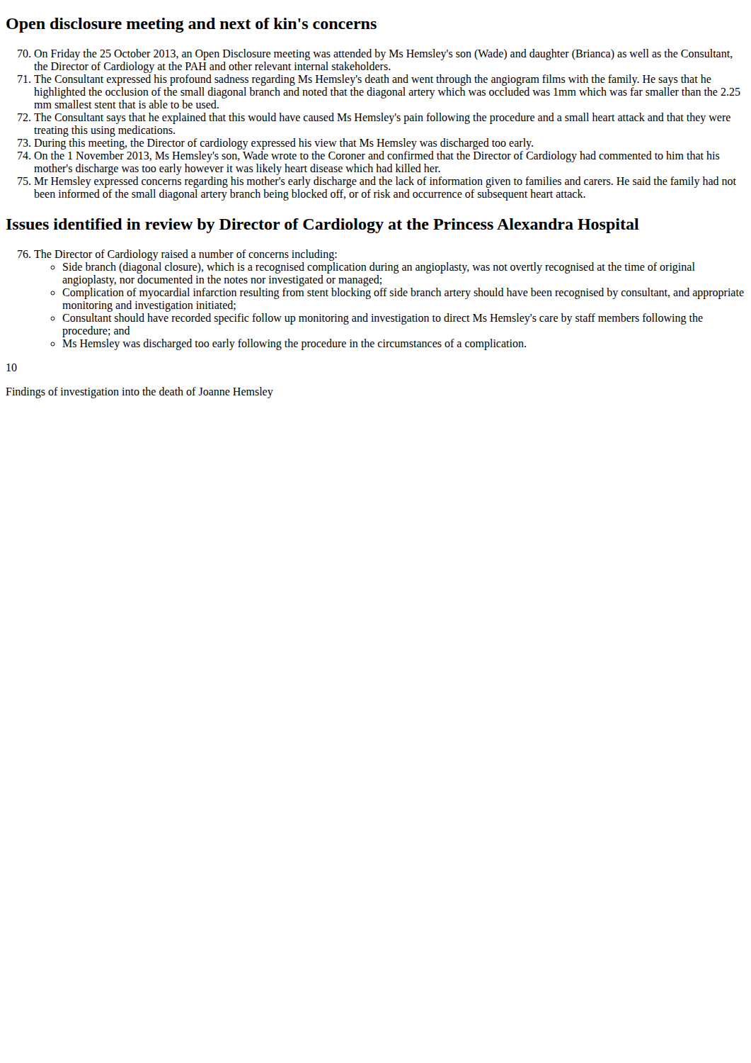Open disclosure meeting and next of kin's concerns
On Friday the 25 October 2013, an Open Disclosure meeting was attended by Ms Hemsley's son (Wade) and daughter (Brianca) as well as the Consultant, the Director of Cardiology at the PAH and other relevant internal stakeholders.
The Consultant expressed his profound sadness regarding Ms Hemsley's death and went through the angiogram films with the family. He says that he highlighted the occlusion of the small diagonal branch and noted that the diagonal artery which was occluded was 1mm which was far smaller than the 2.25 mm smallest stent that is able to be used.
The Consultant says that he explained that this would have caused Ms Hemsley's pain following the procedure and a small heart attack and that they were treating this using medications.
During this meeting, the Director of cardiology expressed his view that Ms Hemsley was discharged too early.
On the 1 November 2013, Ms Hemsley's son, Wade wrote to the Coroner and confirmed that the Director of Cardiology had commented to him that his mother's discharge was too early however it was likely heart disease which had killed her.
Mr Hemsley expressed concerns regarding his mother's early discharge and the lack of information given to families and carers. He said the family had not been informed of the small diagonal artery branch being blocked off, or of risk and occurrence of subsequent heart attack.
Issues identified in review by Director of Cardiology at the Princess Alexandra Hospital
The Director of Cardiology raised a number of concerns including:
Side branch (diagonal closure), which is a recognised complication during an angioplasty, was not overtly recognised at the time of original angioplasty, nor documented in the notes nor investigated or managed;
Complication of myocardial infarction resulting from stent blocking off side branch artery should have been recognised by consultant, and appropriate monitoring and investigation initiated;
Consultant should have recorded specific follow up monitoring and investigation to direct Ms Hemsley's care by staff members following the procedure; and
Ms Hemsley was discharged too early following the procedure in the circumstances of a complication.
10
Findings of investigation into the death of Joanne Hemsley